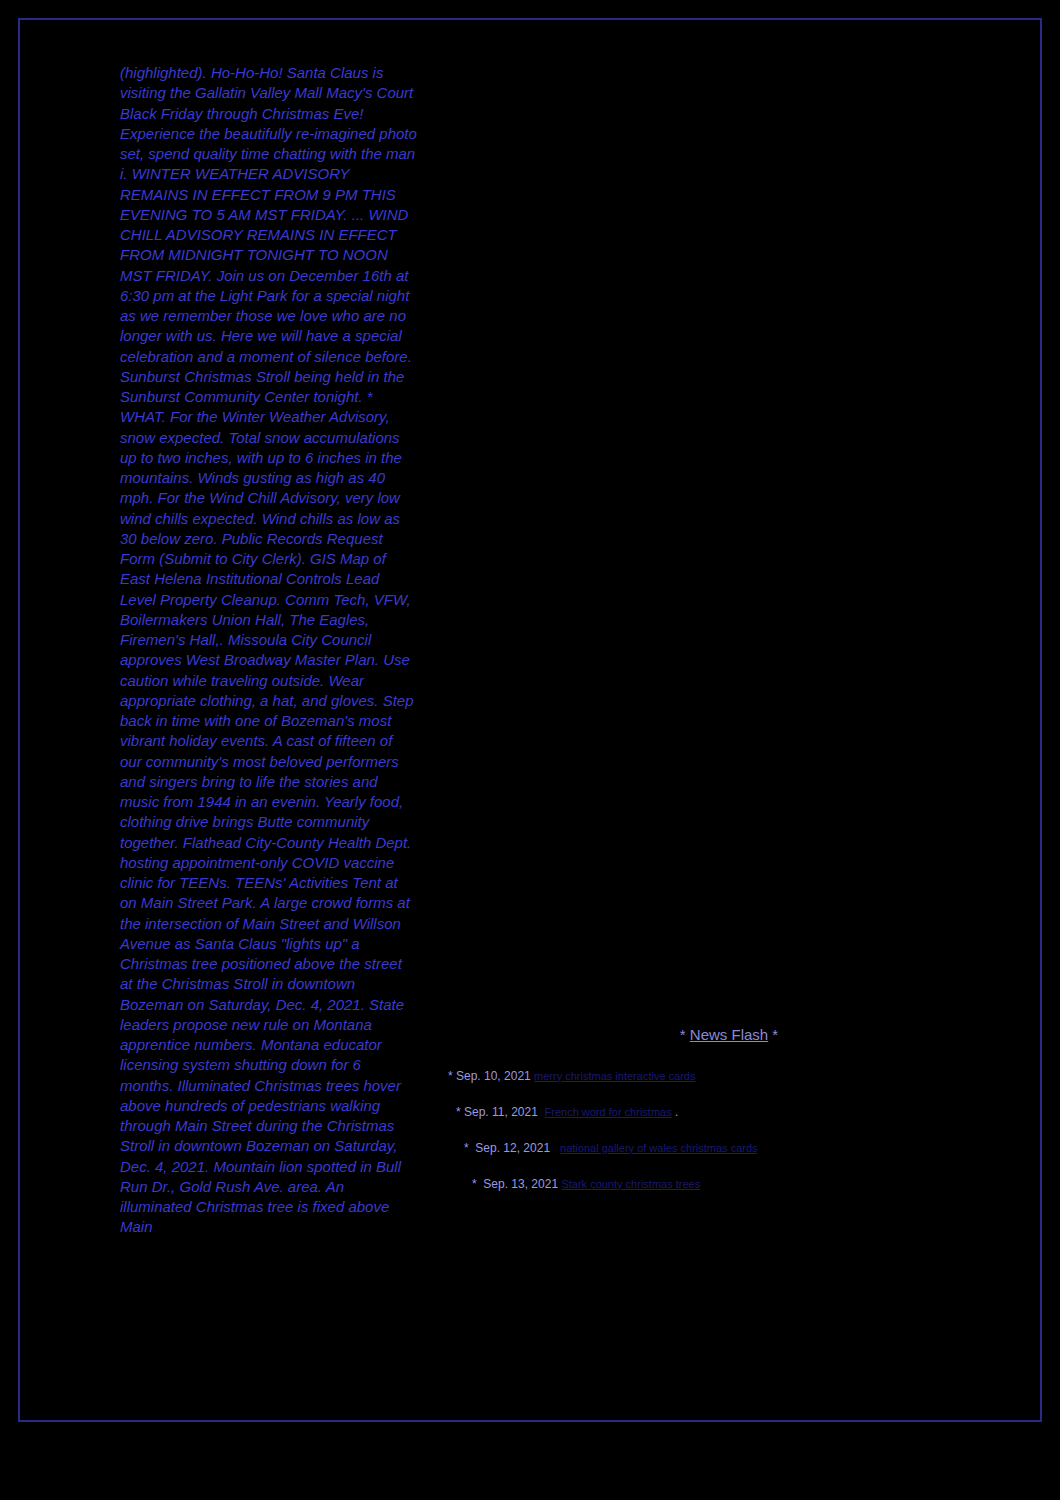(highlighted). Ho-Ho-Ho! Santa Claus is visiting the Gallatin Valley Mall Macy's Court Black Friday through Christmas Eve! Experience the beautifully re-imagined photo set, spend quality time chatting with the man i. WINTER WEATHER ADVISORY REMAINS IN EFFECT FROM 9 PM THIS EVENING TO 5 AM MST FRIDAY. ... WIND CHILL ADVISORY REMAINS IN EFFECT FROM MIDNIGHT TONIGHT TO NOON MST FRIDAY. Join us on December 16th at 6:30 pm at the Light Park for a special night as we remember those we love who are no longer with us. Here we will have a special celebration and a moment of silence before. Sunburst Christmas Stroll being held in the Sunburst Community Center tonight. * WHAT. For the Winter Weather Advisory, snow expected. Total snow accumulations up to two inches, with up to 6 inches in the mountains. Winds gusting as high as 40 mph. For the Wind Chill Advisory, very low wind chills expected. Wind chills as low as 30 below zero. Public Records Request Form (Submit to City Clerk). GIS Map of East Helena Institutional Controls Lead Level Property Cleanup. Comm Tech, VFW, Boilermakers Union Hall, The Eagles, Firemen's Hall,. Missoula City Council approves West Broadway Master Plan. Use caution while traveling outside. Wear appropriate clothing, a hat, and gloves. Step back in time with one of Bozeman's most vibrant holiday events. A cast of fifteen of our community's most beloved performers and singers bring to life the stories and music from 1944 in an evenin. Yearly food, clothing drive brings Butte community together. Flathead City-County Health Dept. hosting appointment-only COVID vaccine clinic for TEENs. TEENs' Activities Tent at on Main Street Park. A large crowd forms at the intersection of Main Street and Willson Avenue as Santa Claus "lights up" a Christmas tree positioned above the street at the Christmas Stroll in downtown Bozeman on Saturday, Dec. 4, 2021. State leaders propose new rule on Montana apprentice numbers. Montana educator licensing system shutting down for 6 months. Illuminated Christmas trees hover above hundreds of pedestrians walking through Main Street during the Christmas Stroll in downtown Bozeman on Saturday, Dec. 4, 2021. Mountain lion spotted in Bull Run Dr., Gold Rush Ave. area. An illuminated Christmas tree is fixed above Main
* News Flash *
* Sep. 10, 2021 merry christmas interactive cards
* Sep. 11, 2021 French word for christmas .
* Sep. 12, 2021 national gallery of wales christmas cards
* Sep. 13, 2021 Stark county christmas trees